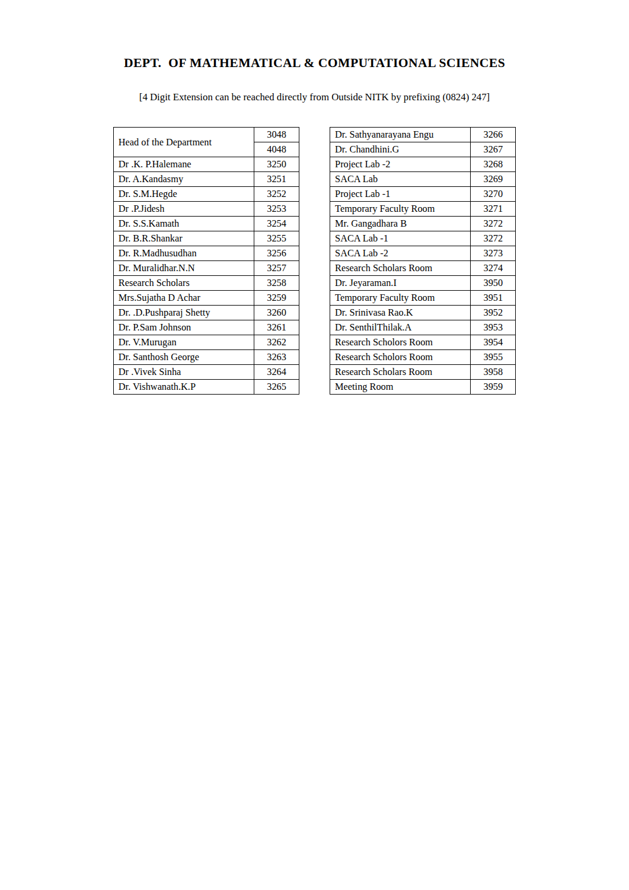DEPT. OF MATHEMATICAL & COMPUTATIONAL SCIENCES
[4 Digit Extension can be reached directly from Outside NITK by prefixing (0824) 247]
| Head of the Department | 3048 |
| 4048 |
| Dr .K. P.Halemane | 3250 |
| Dr. A.Kandasmy | 3251 |
| Dr. S.M.Hegde | 3252 |
| Dr .P.Jidesh | 3253 |
| Dr. S.S.Kamath | 3254 |
| Dr. B.R.Shankar | 3255 |
| Dr. R.Madhusudhan | 3256 |
| Dr. Muralidhar.N.N | 3257 |
| Research Scholars | 3258 |
| Mrs.Sujatha D Achar | 3259 |
| Dr. .D.Pushparaj Shetty | 3260 |
| Dr. P.Sam Johnson | 3261 |
| Dr. V.Murugan | 3262 |
| Dr. Santhosh George | 3263 |
| Dr .Vivek Sinha | 3264 |
| Dr. Vishwanath.K.P | 3265 |
| Dr. Sathyanarayana Engu | 3266 |
| Dr. Chandhini.G | 3267 |
| Project Lab -2 | 3268 |
| SACA Lab | 3269 |
| Project Lab -1 | 3270 |
| Temporary Faculty Room | 3271 |
| Mr. Gangadhara B | 3272 |
| SACA Lab -1 | 3272 |
| SACA Lab -2 | 3273 |
| Research Scholars Room | 3274 |
| Dr. Jeyaraman.I | 3950 |
| Temporary Faculty Room | 3951 |
| Dr. Srinivasa Rao.K | 3952 |
| Dr. SenthilThilak.A | 3953 |
| Research Scholors Room | 3954 |
| Research Scholors Room | 3955 |
| Research Scholars Room | 3958 |
| Meeting Room | 3959 |